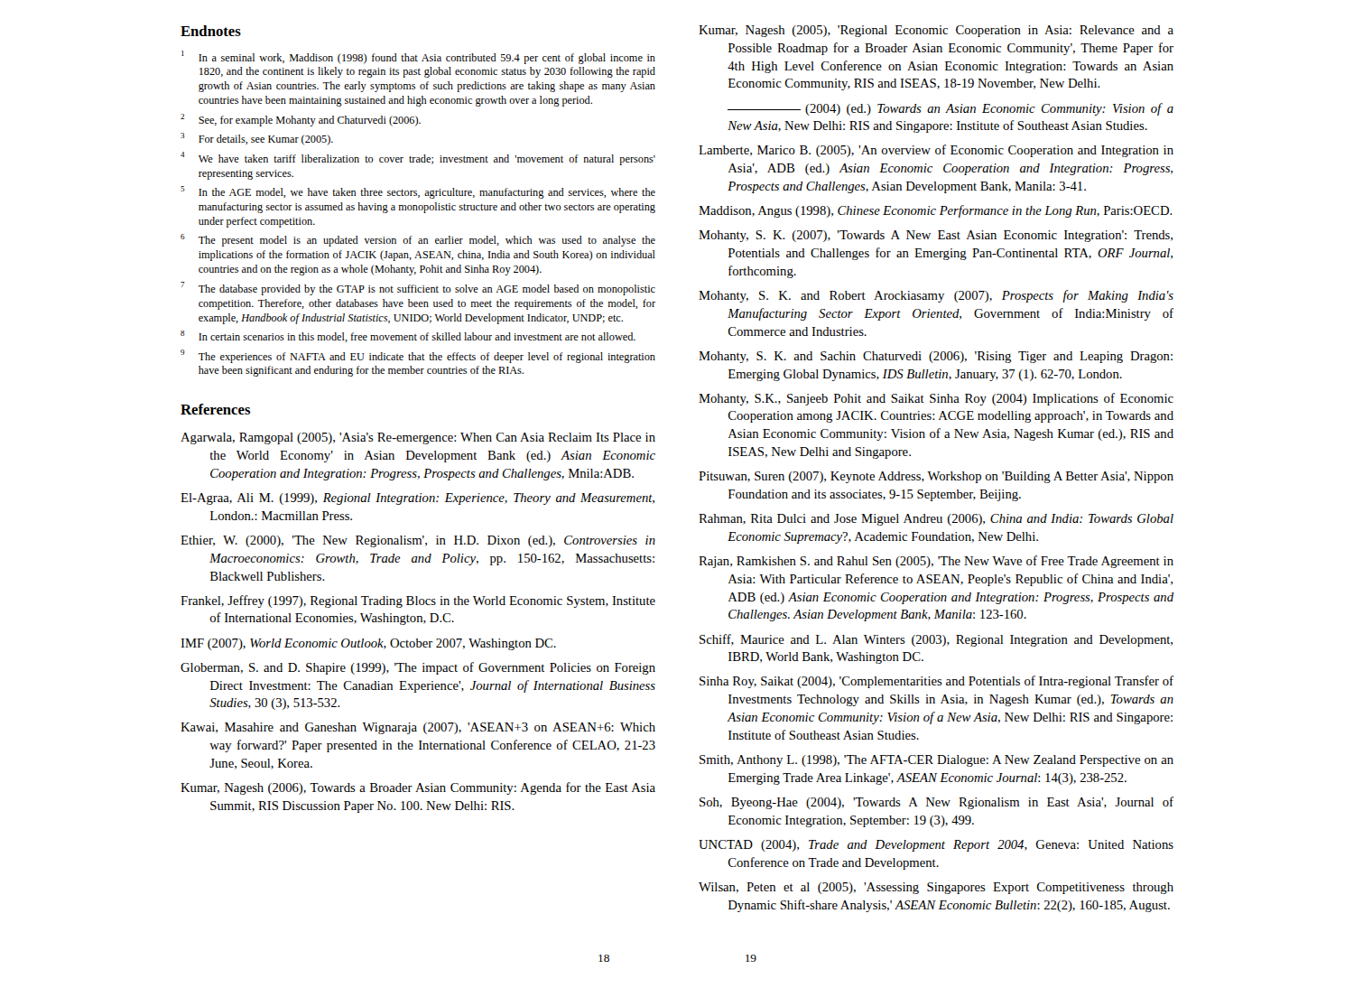Endnotes
In a seminal work, Maddison (1998) found that Asia contributed 59.4 per cent of global income in 1820, and the continent is likely to regain its past global economic status by 2030 following the rapid growth of Asian countries. The early symptoms of such predictions are taking shape as many Asian countries have been maintaining sustained and high economic growth over a long period.
See, for example Mohanty and Chaturvedi (2006).
For details, see Kumar (2005).
We have taken tariff liberalization to cover trade; investment and 'movement of natural persons' representing services.
In the AGE model, we have taken three sectors, agriculture, manufacturing and services, where the manufacturing sector is assumed as having a monopolistic structure and other two sectors are operating under perfect competition.
The present model is an updated version of an earlier model, which was used to analyse the implications of the formation of JACIK (Japan, ASEAN, china, India and South Korea) on individual countries and on the region as a whole (Mohanty, Pohit and Sinha Roy 2004).
The database provided by the GTAP is not sufficient to solve an AGE model based on monopolistic competition. Therefore, other databases have been used to meet the requirements of the model, for example, Handbook of Industrial Statistics, UNIDO; World Development Indicator, UNDP; etc.
In certain scenarios in this model, free movement of skilled labour and investment are not allowed.
The experiences of NAFTA and EU indicate that the effects of deeper level of regional integration have been significant and enduring for the member countries of the RIAs.
References
Agarwala, Ramgopal (2005), 'Asia's Re-emergence: When Can Asia Reclaim Its Place in the World Economy' in Asian Development Bank (ed.) Asian Economic Cooperation and Integration: Progress, Prospects and Challenges, Mnila:ADB.
El-Agraa, Ali M. (1999), Regional Integration: Experience, Theory and Measurement, London.: Macmillan Press.
Ethier, W. (2000), 'The New Regionalism', in H.D. Dixon (ed.), Controversies in Macroeconomics: Growth, Trade and Policy, pp. 150-162, Massachusetts: Blackwell Publishers.
Frankel, Jeffrey (1997), Regional Trading Blocs in the World Economic System, Institute of International Economies, Washington, D.C.
IMF (2007), World Economic Outlook, October 2007, Washington DC.
Globerman, S. and D. Shapire (1999), 'The impact of Government Policies on Foreign Direct Investment: The Canadian Experience', Journal of International Business Studies, 30 (3), 513-532.
Kawai, Masahire and Ganeshan Wignaraja (2007), 'ASEAN+3 on ASEAN+6: Which way forward?' Paper presented in the International Conference of CELAO, 21-23 June, Seoul, Korea.
Kumar, Nagesh (2006), Towards a Broader Asian Community: Agenda for the East Asia Summit, RIS Discussion Paper No. 100. New Delhi: RIS.
Kumar, Nagesh (2005), 'Regional Economic Cooperation in Asia: Relevance and a Possible Roadmap for a Broader Asian Economic Community', Theme Paper for 4th High Level Conference on Asian Economic Integration: Towards an Asian Economic Community, RIS and ISEAS, 18-19 November, New Delhi.
(2004) (ed.) Towards an Asian Economic Community: Vision of a New Asia, New Delhi: RIS and Singapore: Institute of Southeast Asian Studies.
Lamberte, Marico B. (2005), 'An overview of Economic Cooperation and Integration in Asia', ADB (ed.) Asian Economic Cooperation and Integration: Progress, Prospects and Challenges, Asian Development Bank, Manila: 3-41.
Maddison, Angus (1998), Chinese Economic Performance in the Long Run, Paris:OECD.
Mohanty, S. K. (2007), 'Towards A New East Asian Economic Integration': Trends, Potentials and Challenges for an Emerging Pan-Continental RTA, ORF Journal, forthcoming.
Mohanty, S. K. and Robert Arockiasamy (2007), Prospects for Making India's Manufacturing Sector Export Oriented, Government of India:Ministry of Commerce and Industries.
Mohanty, S. K. and Sachin Chaturvedi (2006), 'Rising Tiger and Leaping Dragon: Emerging Global Dynamics, IDS Bulletin, January, 37 (1). 62-70, London.
Mohanty, S.K., Sanjeeb Pohit and Saikat Sinha Roy (2004) Implications of Economic Cooperation among JACIK. Countries: ACGE modelling approach', in Towards and Asian Economic Community: Vision of a New Asia, Nagesh Kumar (ed.), RIS and ISEAS, New Delhi and Singapore.
Pitsuwan, Suren (2007), Keynote Address, Workshop on 'Building A Better Asia', Nippon Foundation and its associates, 9-15 September, Beijing.
Rahman, Rita Dulci and Jose Miguel Andreu (2006), China and India: Towards Global Economic Supremacy?, Academic Foundation, New Delhi.
Rajan, Ramkishen S. and Rahul Sen (2005), 'The New Wave of Free Trade Agreement in Asia: With Particular Reference to ASEAN, People's Republic of China and India', ADB (ed.) Asian Economic Cooperation and Integration: Progress, Prospects and Challenges. Asian Development Bank, Manila: 123-160.
Schiff, Maurice and L. Alan Winters (2003), Regional Integration and Development, IBRD, World Bank, Washington DC.
Sinha Roy, Saikat (2004), 'Complementarities and Potentials of Intra-regional Transfer of Investments Technology and Skills in Asia, in Nagesh Kumar (ed.), Towards an Asian Economic Community: Vision of a New Asia, New Delhi: RIS and Singapore: Institute of Southeast Asian Studies.
Smith, Anthony L. (1998), 'The AFTA-CER Dialogue: A New Zealand Perspective on an Emerging Trade Area Linkage', ASEAN Economic Journal: 14(3), 238-252.
Soh, Byeong-Hae (2004), 'Towards A New Rgionalism in East Asia', Journal of Economic Integration, September: 19 (3), 499.
UNCTAD (2004), Trade and Development Report 2004, Geneva: United Nations Conference on Trade and Development.
Wilsan, Peten et al (2005), 'Assessing Singapores Export Competitiveness through Dynamic Shift-share Analysis,' ASEAN Economic Bulletin: 22(2), 160-185, August.
18 19